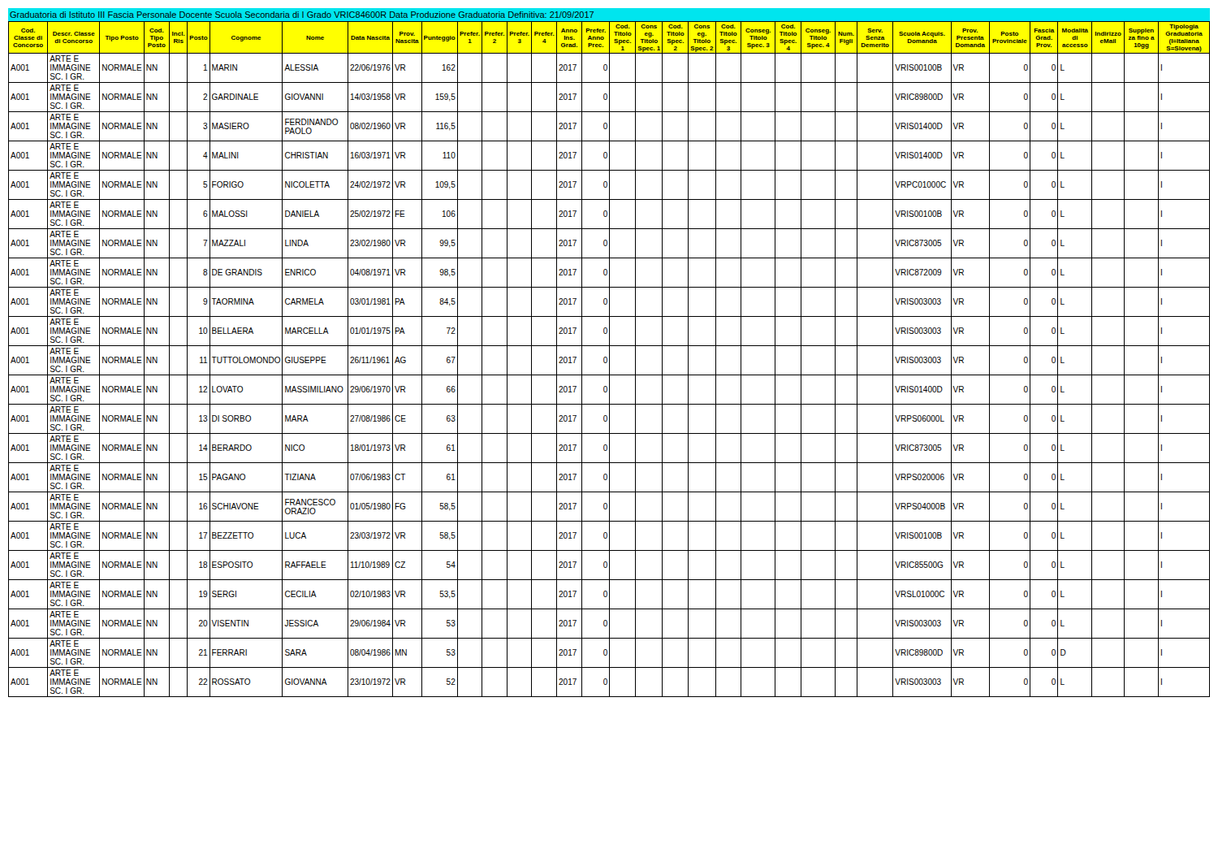Graduatoria di Istituto III Fascia Personale Docente Scuola Secondaria di I Grado VRIC84600R Data Produzione Graduatoria Definitiva: 21/09/2017
| Cod. Classe di Concorso | Descr. Classe di Concorso | Tipo Posto | Cod. Tipo Posto | Incl. Ris | Posto | Cognome | Nome | Data Nascita | Prov. Nascita | Punteggio | Prefer. 1 | Prefer. 2 | Prefer. 3 | Prefer. 4 | Anno Ins. Grad. | Prefer. Anno Prec. | Cod. Titolo Spec. 1 | Cons eg. Titolo Spec. 1 | Cod. Titolo Spec. 2 | Cons eg. Titolo Spec. 2 | Cod. Titolo Spec. 3 | Conseg. Titolo Spec. 3 | Cod. Titolo Spec. 4 | Conseg. Titolo Spec. 4 | Num. Figli | Serv. Senza Demerito | Scuola Acquis. Domanda | Prov. Presenta Domanda | Posto Provinciale | Fascia Grad. Prov. | Modalità di accesso | Indirizzo eMail | Supplen za fino a 10gg | Tipologia Graduatoria (I=Italiana S=Slovena) |
| --- | --- | --- | --- | --- | --- | --- | --- | --- | --- | --- | --- | --- | --- | --- | --- | --- | --- | --- | --- | --- | --- | --- | --- | --- | --- | --- | --- | --- | --- | --- | --- | --- | --- | --- |
| A001 | ARTE E IMMAGINE SC. I GR. | NORMALE | NN | | 1 | MARIN | ALESSIA | 22/06/1976 | VR | 162 | | | | | 2017 | 0 | | | | | | | | | | | VRIS00100B | VR | 0 | 0 | L | | | I |
| A001 | ARTE E IMMAGINE SC. I GR. | NORMALE | NN | | 2 | GARDINALE | GIOVANNI | 14/03/1958 | VR | 159,5 | | | | | 2017 | 0 | | | | | | | | | | | VRIC89800D | VR | 0 | 0 | L | | | I |
| A001 | ARTE E IMMAGINE SC. I GR. | NORMALE | NN | | 3 | MASIERO | FERDINANDO PAOLO | 08/02/1960 | VR | 116,5 | | | | | 2017 | 0 | | | | | | | | | | | VRIS01400D | VR | 0 | 0 | L | | | I |
| A001 | ARTE E IMMAGINE SC. I GR. | NORMALE | NN | | 4 | MALINI | CHRISTIAN | 16/03/1971 | VR | 110 | | | | | 2017 | 0 | | | | | | | | | | | VRIS01400D | VR | 0 | 0 | L | | | I |
| A001 | ARTE E IMMAGINE SC. I GR. | NORMALE | NN | | 5 | FORIGO | NICOLETTA | 24/02/1972 | VR | 109,5 | | | | | 2017 | 0 | | | | | | | | | | | VRPC01000C | VR | 0 | 0 | L | | | I |
| A001 | ARTE E IMMAGINE SC. I GR. | NORMALE | NN | | 6 | MALOSSI | DANIELA | 25/02/1972 | FE | 106 | | | | | 2017 | 0 | | | | | | | | | | | VRIS00100B | VR | 0 | 0 | L | | | I |
| A001 | ARTE E IMMAGINE SC. I GR. | NORMALE | NN | | 7 | MAZZALI | LINDA | 23/02/1980 | VR | 99,5 | | | | | 2017 | 0 | | | | | | | | | | | VRIC873005 | VR | 0 | 0 | L | | | I |
| A001 | ARTE E IMMAGINE SC. I GR. | NORMALE | NN | | 8 | DE GRANDIS | ENRICO | 04/08/1971 | VR | 98,5 | | | | | 2017 | 0 | | | | | | | | | | | VRIC872009 | VR | 0 | 0 | L | | | I |
| A001 | ARTE E IMMAGINE SC. I GR. | NORMALE | NN | | 9 | TAORMINA | CARMELA | 03/01/1981 | PA | 84,5 | | | | | 2017 | 0 | | | | | | | | | | | VRIS003003 | VR | 0 | 0 | L | | | I |
| A001 | ARTE E IMMAGINE SC. I GR. | NORMALE | NN | | 10 | BELLAERA | MARCELLA | 01/01/1975 | PA | 72 | | | | | 2017 | 0 | | | | | | | | | | | VRIS003003 | VR | 0 | 0 | L | | | I |
| A001 | ARTE E IMMAGINE SC. I GR. | NORMALE | NN | | 11 | TUTTOLOMONDO | GIUSEPPE | 26/11/1961 | AG | 67 | | | | | 2017 | 0 | | | | | | | | | | | VRIS003003 | VR | 0 | 0 | L | | | I |
| A001 | ARTE E IMMAGINE SC. I GR. | NORMALE | NN | | 12 | LOVATO | MASSIMILIANO | 29/06/1970 | VR | 66 | | | | | 2017 | 0 | | | | | | | | | | | VRIS01400D | VR | 0 | 0 | L | | | I |
| A001 | ARTE E IMMAGINE SC. I GR. | NORMALE | NN | | 13 | DI SORBO | MARA | 27/08/1986 | CE | 63 | | | | | 2017 | 0 | | | | | | | | | | | VRPS06000L | VR | 0 | 0 | L | | | I |
| A001 | ARTE E IMMAGINE SC. I GR. | NORMALE | NN | | 14 | BERARDO | NICO | 18/01/1973 | VR | 61 | | | | | 2017 | 0 | | | | | | | | | | | VRIC873005 | VR | 0 | 0 | L | | | I |
| A001 | ARTE E IMMAGINE SC. I GR. | NORMALE | NN | | 15 | PAGANO | TIZIANA | 07/06/1983 | CT | 61 | | | | | 2017 | 0 | | | | | | | | | | | VRPS020006 | VR | 0 | 0 | L | | | I |
| A001 | ARTE E IMMAGINE SC. I GR. | NORMALE | NN | | 16 | SCHIAVONE | FRANCESCO ORAZIO | 01/05/1980 | FG | 58,5 | | | | | 2017 | 0 | | | | | | | | | | | VRPS04000B | VR | 0 | 0 | L | | | I |
| A001 | ARTE E IMMAGINE SC. I GR. | NORMALE | NN | | 17 | BEZZETTO | LUCA | 23/03/1972 | VR | 58,5 | | | | | 2017 | 0 | | | | | | | | | | | VRIS00100B | VR | 0 | 0 | L | | | I |
| A001 | ARTE E IMMAGINE SC. I GR. | NORMALE | NN | | 18 | ESPOSITO | RAFFAELE | 11/10/1989 | CZ | 54 | | | | | 2017 | 0 | | | | | | | | | | | VRIC85500G | VR | 0 | 0 | L | | | I |
| A001 | ARTE E IMMAGINE SC. I GR. | NORMALE | NN | | 19 | SERGI | CECILIA | 02/10/1983 | VR | 53,5 | | | | | 2017 | 0 | | | | | | | | | | | VRSL01000C | VR | 0 | 0 | L | | | I |
| A001 | ARTE E IMMAGINE SC. I GR. | NORMALE | NN | | 20 | VISENTIN | JESSICA | 29/06/1984 | VR | 53 | | | | | 2017 | 0 | | | | | | | | | | | VRIS003003 | VR | 0 | 0 | L | | | I |
| A001 | ARTE E IMMAGINE SC. I GR. | NORMALE | NN | | 21 | FERRARI | SARA | 08/04/1986 | MN | 53 | | | | | 2017 | 0 | | | | | | | | | | | VRIC89800D | VR | 0 | 0 | D | | | I |
| A001 | ARTE E IMMAGINE SC. I GR. | NORMALE | NN | | 22 | ROSSATO | GIOVANNA | 23/10/1972 | VR | 52 | | | | | 2017 | 0 | | | | | | | | | | | VRIS003003 | VR | 0 | 0 | L | | | I |